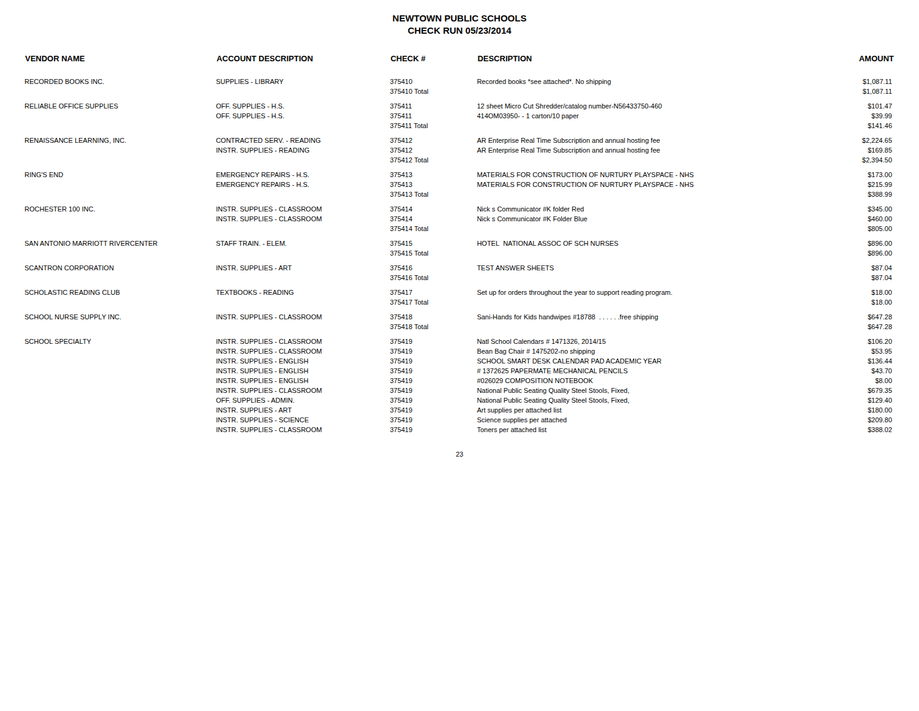NEWTOWN PUBLIC SCHOOLS
CHECK RUN 05/23/2014
| VENDOR NAME | ACCOUNT DESCRIPTION | CHECK # | DESCRIPTION | AMOUNT |
| --- | --- | --- | --- | --- |
| RECORDED BOOKS INC. | SUPPLIES - LIBRARY | 375410 | Recorded books *see attached*. No shipping | $1,087.11 |
| | | 375410 Total | | $1,087.11 |
| RELIABLE OFFICE SUPPLIES | OFF. SUPPLIES - H.S. | 375411 | 12 sheet Micro Cut Shredder/catalog number-N56433750-460 | $101.47 |
| | OFF. SUPPLIES - H.S. | 375411 | 414OM03950- - 1 carton/10 paper | $39.99 |
| | | 375411 Total | | $141.46 |
| RENAISSANCE LEARNING, INC. | CONTRACTED SERV. - READING | 375412 | AR Enterprise Real Time Subscription and annual hosting fee | $2,224.65 |
| | INSTR. SUPPLIES - READING | 375412 | AR Enterprise Real Time Subscription and annual hosting fee | $169.85 |
| | | 375412 Total | | $2,394.50 |
| RING'S END | EMERGENCY REPAIRS - H.S. | 375413 | MATERIALS FOR CONSTRUCTION OF NURTURY PLAYSPACE - NHS | $173.00 |
| | EMERGENCY REPAIRS - H.S. | 375413 | MATERIALS FOR CONSTRUCTION OF NURTURY PLAYSPACE - NHS | $215.99 |
| | | 375413 Total | | $388.99 |
| ROCHESTER 100 INC. | INSTR. SUPPLIES - CLASSROOM | 375414 | Nick s Communicator #K folder Red | $345.00 |
| | INSTR. SUPPLIES - CLASSROOM | 375414 | Nick s Communicator #K Folder Blue | $460.00 |
| | | 375414 Total | | $805.00 |
| SAN ANTONIO MARRIOTT RIVERCENTER | STAFF TRAIN. - ELEM. | 375415 | HOTEL NATIONAL ASSOC OF SCH NURSES | $896.00 |
| | | 375415 Total | | $896.00 |
| SCANTRON CORPORATION | INSTR. SUPPLIES - ART | 375416 | TEST ANSWER SHEETS | $87.04 |
| | | 375416 Total | | $87.04 |
| SCHOLASTIC READING CLUB | TEXTBOOKS - READING | 375417 | Set up for orders throughout the year to support reading program. | $18.00 |
| | | 375417 Total | | $18.00 |
| SCHOOL NURSE SUPPLY INC. | INSTR. SUPPLIES - CLASSROOM | 375418 | Sani-Hands for Kids handwipes #18788 . . . . . .free shipping | $647.28 |
| | | 375418 Total | | $647.28 |
| SCHOOL SPECIALTY | INSTR. SUPPLIES - CLASSROOM | 375419 | Natl School Calendars # 1471326, 2014/15 | $106.20 |
| | INSTR. SUPPLIES - CLASSROOM | 375419 | Bean Bag Chair # 1475202-no shipping | $53.95 |
| | INSTR. SUPPLIES - ENGLISH | 375419 | SCHOOL SMART DESK CALENDAR PAD ACADEMIC YEAR | $136.44 |
| | INSTR. SUPPLIES - ENGLISH | 375419 | # 1372625 PAPERMATE MECHANICAL PENCILS | $43.70 |
| | INSTR. SUPPLIES - ENGLISH | 375419 | #026029 COMPOSITION NOTEBOOK | $8.00 |
| | INSTR. SUPPLIES - CLASSROOM | 375419 | National Public Seating Quality Steel Stools, Fixed, | $679.35 |
| | OFF. SUPPLIES - ADMIN. | 375419 | National Public Seating Quality Steel Stools, Fixed, | $129.40 |
| | INSTR. SUPPLIES - ART | 375419 | Art supplies per attached list | $180.00 |
| | INSTR. SUPPLIES - SCIENCE | 375419 | Science supplies per attached | $209.80 |
| | INSTR. SUPPLIES - CLASSROOM | 375419 | Toners per attached list | $388.02 |
23